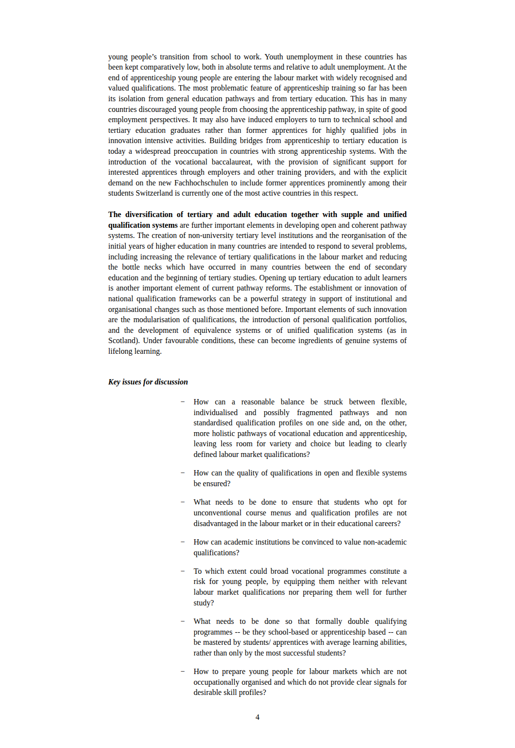young people’s transition from school to work. Youth unemployment in these countries has been kept comparatively low, both in absolute terms and relative to adult unemployment. At the end of apprenticeship young people are entering the labour market with widely recognised and valued qualifications. The most problematic feature of apprenticeship training so far has been its isolation from general education pathways and from tertiary education. This has in many countries discouraged young people from choosing the apprenticeship pathway, in spite of good employment perspectives. It may also have induced employers to turn to technical school and tertiary education graduates rather than former apprentices for highly qualified jobs in innovation intensive activities. Building bridges from apprenticeship to tertiary education is today a widespread preoccupation in countries with strong apprenticeship systems. With the introduction of the vocational baccalaureat, with the provision of significant support for interested apprentices through employers and other training providers, and with the explicit demand on the new Fachhochschulen to include former apprentices prominently among their students Switzerland is currently one of the most active countries in this respect.
The diversification of tertiary and adult education together with supple and unified qualification systems are further important elements in developing open and coherent pathway systems. The creation of non-university tertiary level institutions and the reorganisation of the initial years of higher education in many countries are intended to respond to several problems, including increasing the relevance of tertiary qualifications in the labour market and reducing the bottle necks which have occurred in many countries between the end of secondary education and the beginning of tertiary studies. Opening up tertiary education to adult learners is another important element of current pathway reforms. The establishment or innovation of national qualification frameworks can be a powerful strategy in support of institutional and organisational changes such as those mentioned before. Important elements of such innovation are the modularisation of qualifications, the introduction of personal qualification portfolios, and the development of equivalence systems or of unified qualification systems (as in Scotland). Under favourable conditions, these can become ingredients of genuine systems of lifelong learning.
Key issues for discussion
How can a reasonable balance be struck between flexible, individualised and possibly fragmented pathways and non standardised qualification profiles on one side and, on the other, more holistic pathways of vocational education and apprenticeship, leaving less room for variety and choice but leading to clearly defined labour market qualifications?
How can the quality of qualifications in open and flexible systems be ensured?
What needs to be done to ensure that students who opt for unconventional course menus and qualification profiles are not disadvantaged in the labour market or in their educational careers?
How can academic institutions be convinced to value non-academic qualifications?
To which extent could broad vocational programmes constitute a risk for young people, by equipping them neither with relevant labour market qualifications nor preparing them well for further study?
What needs to be done so that formally double qualifying programmes -- be they school-based or apprenticeship based -- can be mastered by students/ apprentices with average learning abilities, rather than only by the most successful students?
How to prepare young people for labour markets which are not occupationally organised and which do not provide clear signals for desirable skill profiles?
4